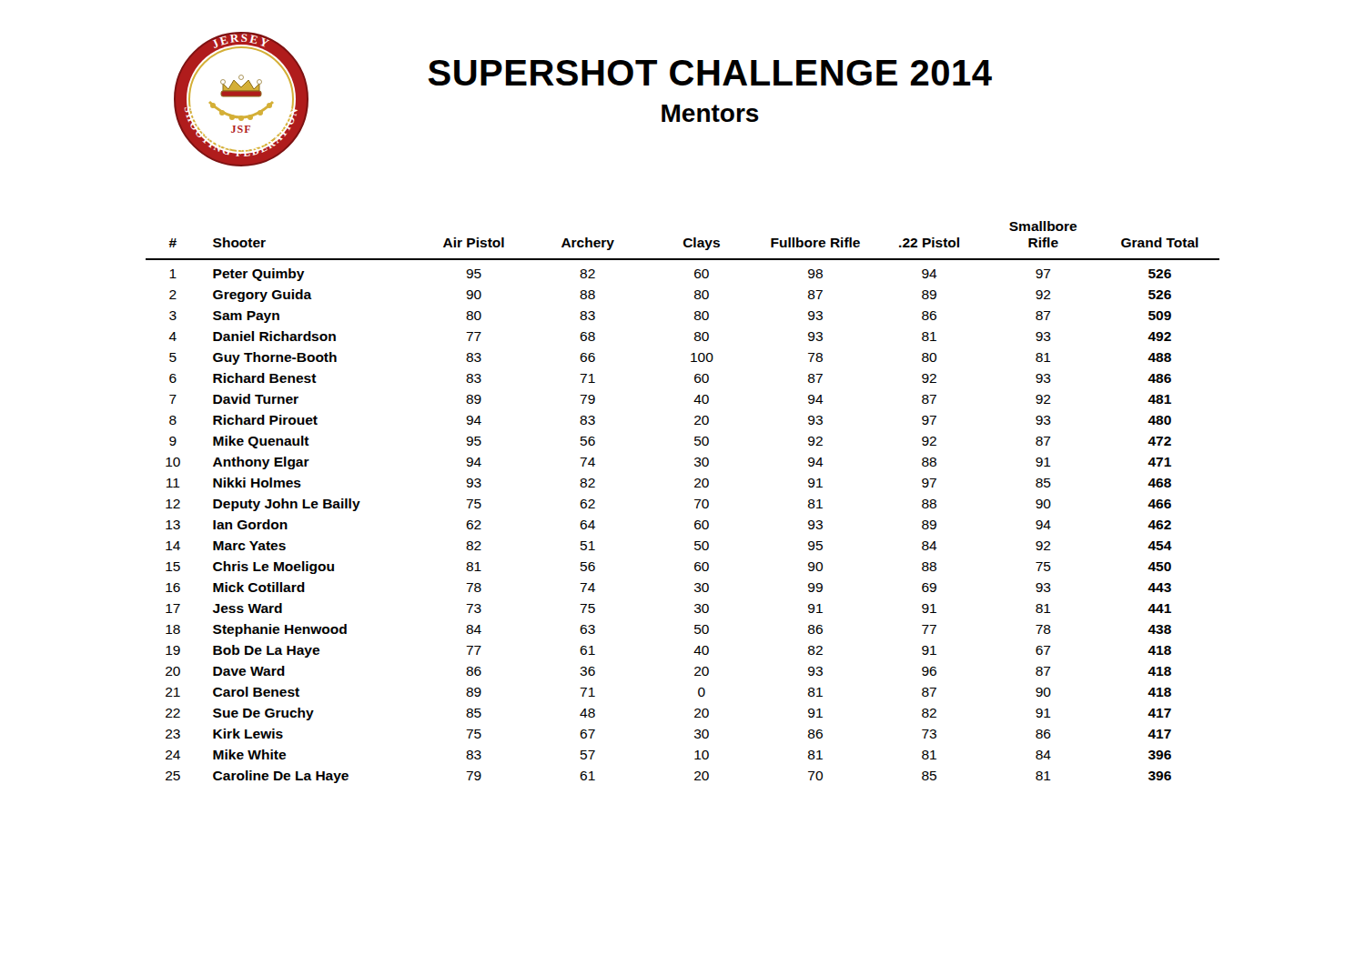Jersey Shooting Federation JERSEY SHOOTING FEDERATION JSF
SUPERSHOT CHALLENGE 2014
Mentors
| # | Shooter | Air Pistol | Archery | Clays | Fullbore Rifle | .22 Pistol | Smallbore Rifle | Grand Total |
| --- | --- | --- | --- | --- | --- | --- | --- | --- |
| 1 | Peter Quimby | 95 | 82 | 60 | 98 | 94 | 97 | 526 |
| 2 | Gregory Guida | 90 | 88 | 80 | 87 | 89 | 92 | 526 |
| 3 | Sam Payn | 80 | 83 | 80 | 93 | 86 | 87 | 509 |
| 4 | Daniel Richardson | 77 | 68 | 80 | 93 | 81 | 93 | 492 |
| 5 | Guy Thorne-Booth | 83 | 66 | 100 | 78 | 80 | 81 | 488 |
| 6 | Richard Benest | 83 | 71 | 60 | 87 | 92 | 93 | 486 |
| 7 | David Turner | 89 | 79 | 40 | 94 | 87 | 92 | 481 |
| 8 | Richard Pirouet | 94 | 83 | 20 | 93 | 97 | 93 | 480 |
| 9 | Mike Quenault | 95 | 56 | 50 | 92 | 92 | 87 | 472 |
| 10 | Anthony Elgar | 94 | 74 | 30 | 94 | 88 | 91 | 471 |
| 11 | Nikki Holmes | 93 | 82 | 20 | 91 | 97 | 85 | 468 |
| 12 | Deputy John Le Bailly | 75 | 62 | 70 | 81 | 88 | 90 | 466 |
| 13 | Ian Gordon | 62 | 64 | 60 | 93 | 89 | 94 | 462 |
| 14 | Marc Yates | 82 | 51 | 50 | 95 | 84 | 92 | 454 |
| 15 | Chris Le Moeligou | 81 | 56 | 60 | 90 | 88 | 75 | 450 |
| 16 | Mick Cotillard | 78 | 74 | 30 | 99 | 69 | 93 | 443 |
| 17 | Jess Ward | 73 | 75 | 30 | 91 | 91 | 81 | 441 |
| 18 | Stephanie Henwood | 84 | 63 | 50 | 86 | 77 | 78 | 438 |
| 19 | Bob De La Haye | 77 | 61 | 40 | 82 | 91 | 67 | 418 |
| 20 | Dave Ward | 86 | 36 | 20 | 93 | 96 | 87 | 418 |
| 21 | Carol Benest | 89 | 71 | 0 | 81 | 87 | 90 | 418 |
| 22 | Sue De Gruchy | 85 | 48 | 20 | 91 | 82 | 91 | 417 |
| 23 | Kirk Lewis | 75 | 67 | 30 | 86 | 73 | 86 | 417 |
| 24 | Mike White | 83 | 57 | 10 | 81 | 81 | 84 | 396 |
| 25 | Caroline De La Haye | 79 | 61 | 20 | 70 | 85 | 81 | 396 |